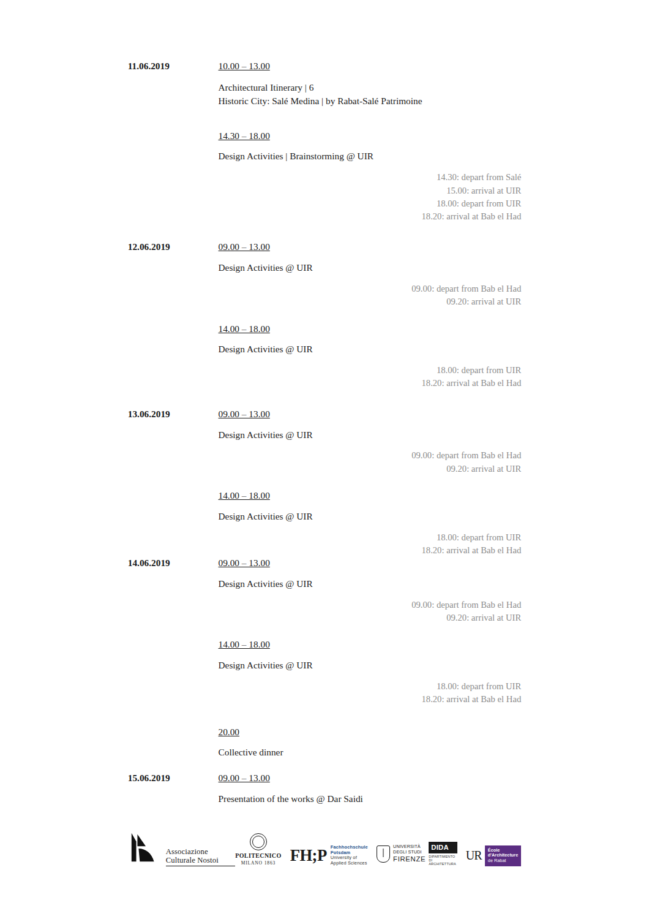| 11.06.2019 | 10.00 – 13.00 Architectural Itinerary / 6 Historic City: Salé Medina / by Rabat-Salé Patrimoine 14.30 – 18.00 Design Activities / Brainstorming @ UIR 14.30: depart from Salé 15.00: arrival at UIR 18.00: depart from UIR 18.20: arrival at Bab el Had |
| 12.06.2019 | 09.00 – 13.00 Design Activities @ UIR 09.00: depart from Bab el Had 09.20: arrival at UIR 14.00 – 18.00 Design Activities @ UIR 18.00: depart from UIR 18.20: arrival at Bab el Had |
| 13.06.2019 | 09.00 – 13.00 Design Activities @ UIR 09.00: depart from Bab el Had 09.20: arrival at UIR 14.00 – 18.00 Design Activities @ UIR 18.00: depart from UIR 18.20: arrival at Bab el Had |
| 14.06.2019 | 09.00 – 13.00 Design Activities @ UIR 09.00: depart from Bab el Had 09.20: arrival at UIR 14.00 – 18.00 Design Activities @ UIR 18.00: depart from UIR 18.20: arrival at Bab el Had 20.00 Collective dinner |
| 15.06.2019 | 09.00 – 13.00 Presentation of the works @ Dar Saidi |
Associazione Culturale Nostoi
POLITECNICO
MILANO 1863
FH;P Fachhochschule Potsdam
University of
Applied Sciences
UNIVERSITÀ
DEGLI STUDI
FIRENZE
DIDA
DIPARTIMENTO DI
ARCHITETTURA
UR École
d'Architecture
de Rabat